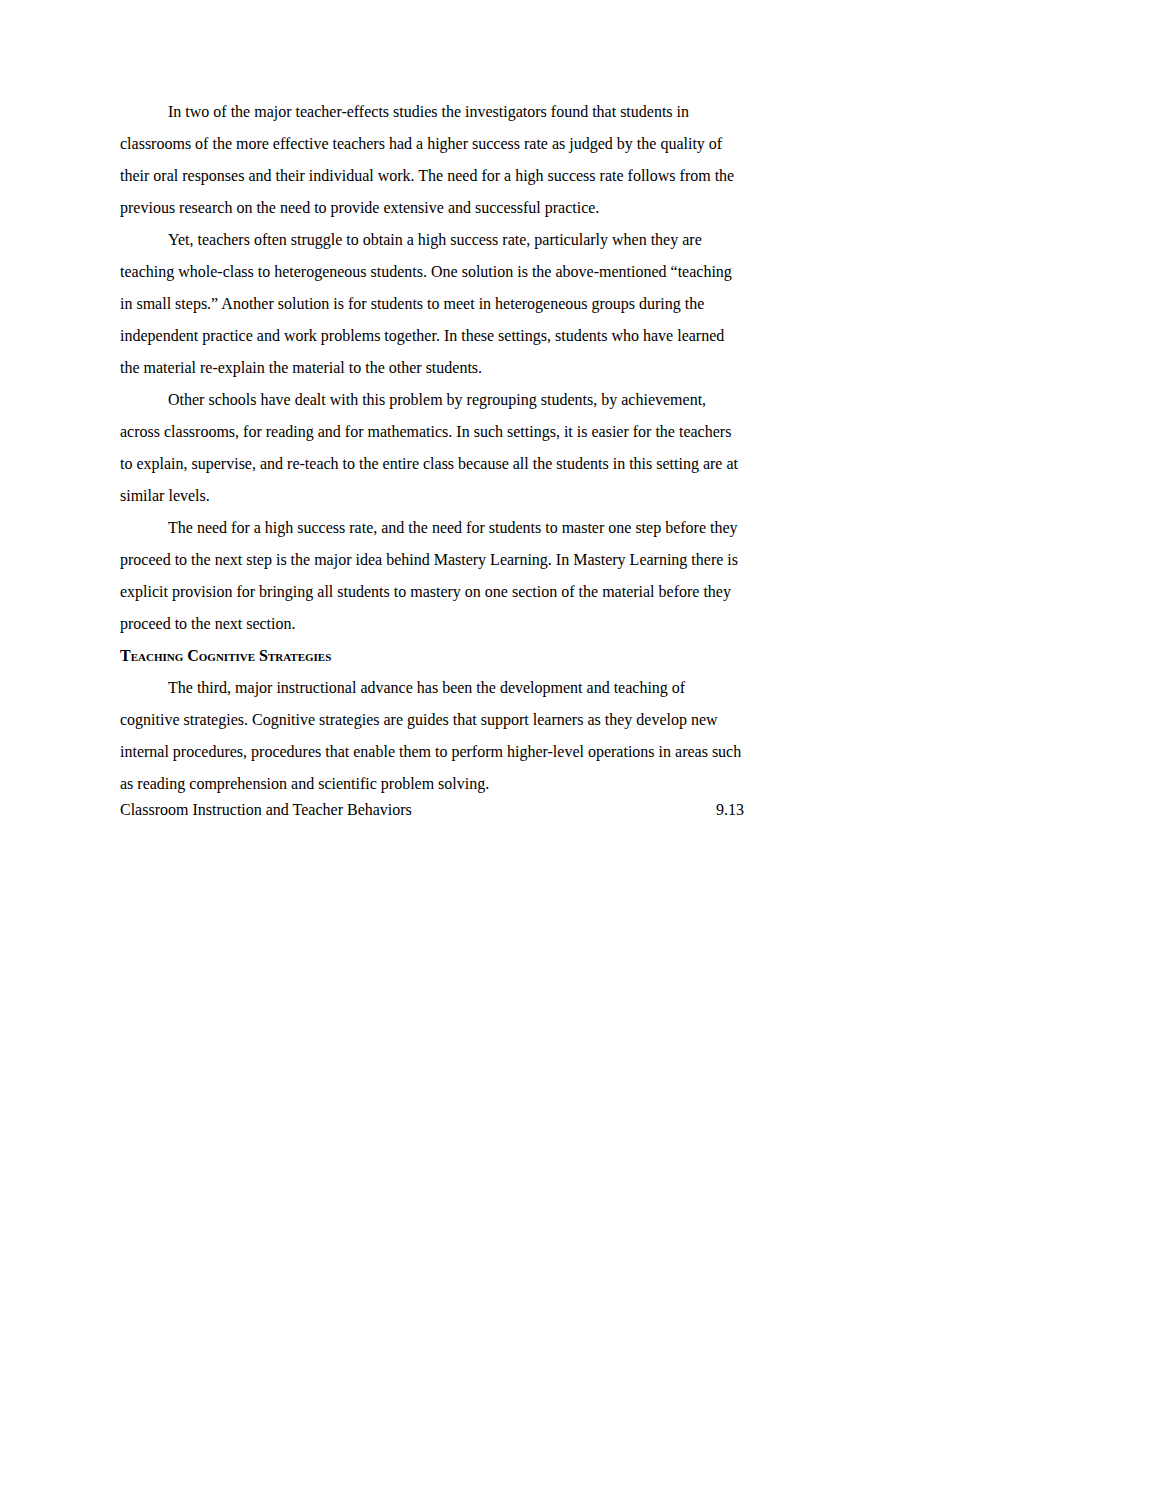In two of the major teacher-effects studies the investigators found that students in classrooms of the more effective teachers had a higher success rate as judged by the quality of their oral responses and their individual work. The need for a high success rate follows from the previous research on the need to provide extensive and successful practice.
Yet, teachers often struggle to obtain a high success rate, particularly when they are teaching whole-class to heterogeneous students. One solution is the above-mentioned “teaching in small steps.” Another solution is for students to meet in heterogeneous groups during the independent practice and work problems together. In these settings, students who have learned the material re-explain the material to the other students.
Other schools have dealt with this problem by regrouping students, by achievement, across classrooms, for reading and for mathematics. In such settings, it is easier for the teachers to explain, supervise, and re-teach to the entire class because all the students in this setting are at similar levels.
The need for a high success rate, and the need for students to master one step before they proceed to the next step is the major idea behind Mastery Learning. In Mastery Learning there is explicit provision for bringing all students to mastery on one section of the material before they proceed to the next section.
Teaching Cognitive Strategies
The third, major instructional advance has been the development and teaching of cognitive strategies. Cognitive strategies are guides that support learners as they develop new internal procedures, procedures that enable them to perform higher-level operations in areas such as reading comprehension and scientific problem solving.
Classroom Instruction and Teacher Behaviors 9.13